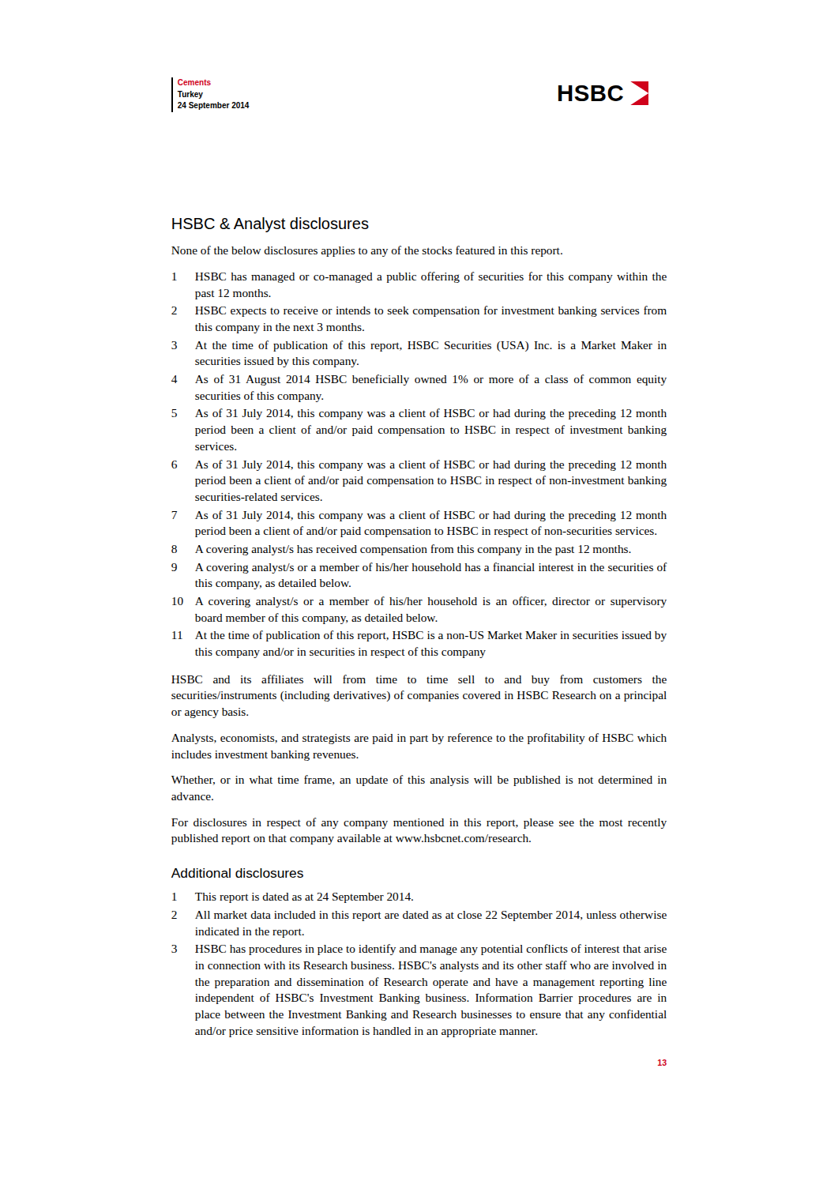Cements
Turkey
24 September 2014
HSBC
HSBC & Analyst disclosures
None of the below disclosures applies to any of the stocks featured in this report.
HSBC has managed or co-managed a public offering of securities for this company within the past 12 months.
HSBC expects to receive or intends to seek compensation for investment banking services from this company in the next 3 months.
At the time of publication of this report, HSBC Securities (USA) Inc. is a Market Maker in securities issued by this company.
As of 31 August 2014 HSBC beneficially owned 1% or more of a class of common equity securities of this company.
As of 31 July 2014, this company was a client of HSBC or had during the preceding 12 month period been a client of and/or paid compensation to HSBC in respect of investment banking services.
As of 31 July 2014, this company was a client of HSBC or had during the preceding 12 month period been a client of and/or paid compensation to HSBC in respect of non-investment banking securities-related services.
As of 31 July 2014, this company was a client of HSBC or had during the preceding 12 month period been a client of and/or paid compensation to HSBC in respect of non-securities services.
A covering analyst/s has received compensation from this company in the past 12 months.
A covering analyst/s or a member of his/her household has a financial interest in the securities of this company, as detailed below.
A covering analyst/s or a member of his/her household is an officer, director or supervisory board member of this company, as detailed below.
At the time of publication of this report, HSBC is a non-US Market Maker in securities issued by this company and/or in securities in respect of this company
HSBC and its affiliates will from time to time sell to and buy from customers the securities/instruments (including derivatives) of companies covered in HSBC Research on a principal or agency basis.
Analysts, economists, and strategists are paid in part by reference to the profitability of HSBC which includes investment banking revenues.
Whether, or in what time frame, an update of this analysis will be published is not determined in advance.
For disclosures in respect of any company mentioned in this report, please see the most recently published report on that company available at www.hsbcnet.com/research.
Additional disclosures
This report is dated as at 24 September 2014.
All market data included in this report are dated as at close 22 September 2014, unless otherwise indicated in the report.
HSBC has procedures in place to identify and manage any potential conflicts of interest that arise in connection with its Research business. HSBC's analysts and its other staff who are involved in the preparation and dissemination of Research operate and have a management reporting line independent of HSBC's Investment Banking business. Information Barrier procedures are in place between the Investment Banking and Research businesses to ensure that any confidential and/or price sensitive information is handled in an appropriate manner.
13